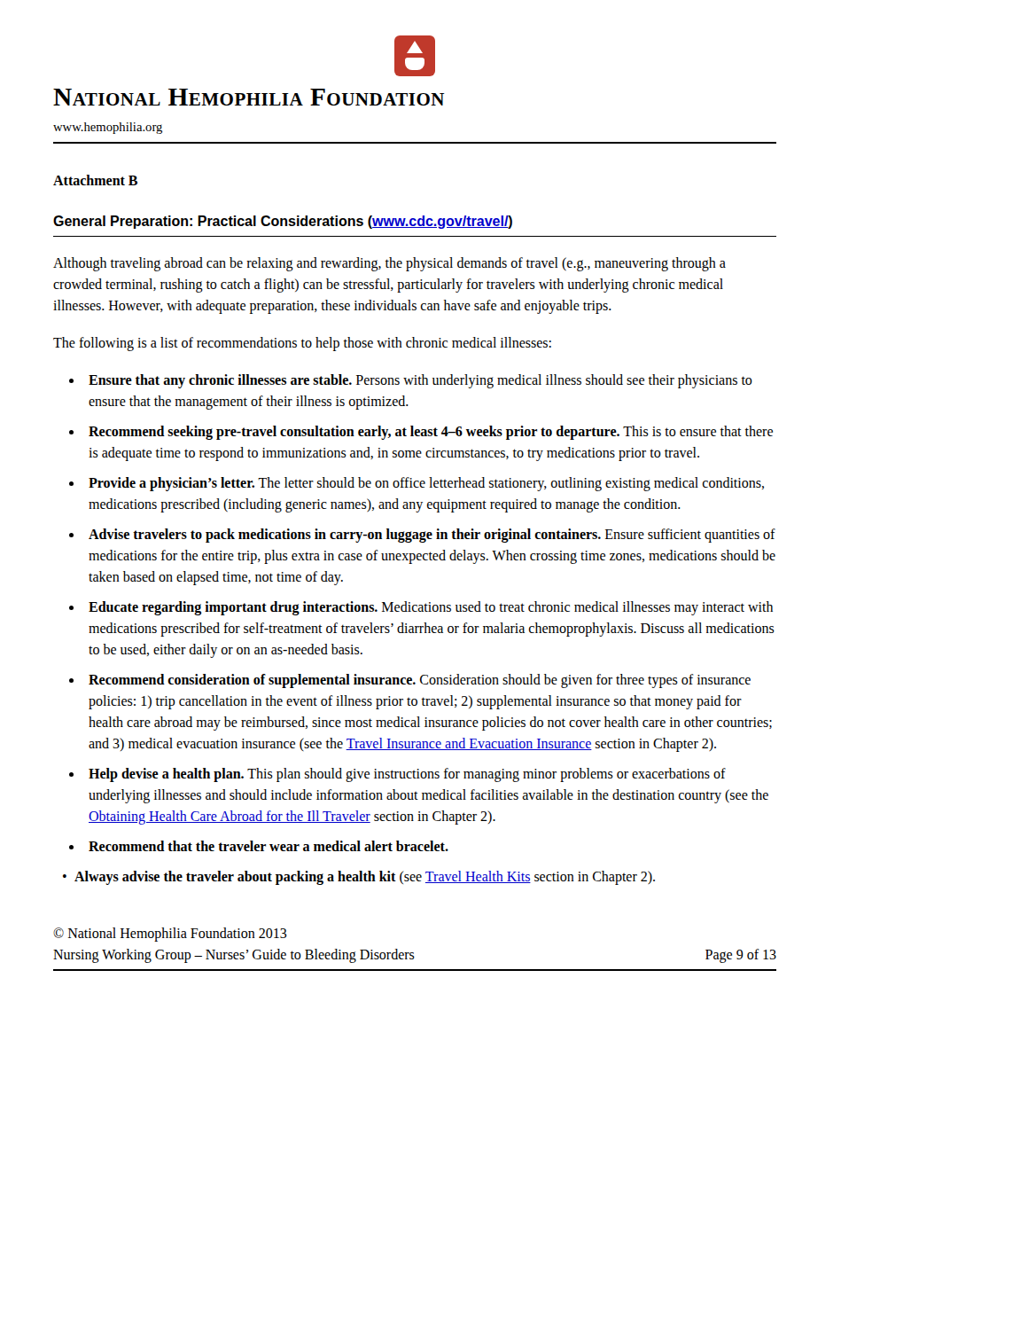National Hemophilia Foundation
www.hemophilia.org
Attachment B
General Preparation: Practical Considerations (www.cdc.gov/travel/)
Although traveling abroad can be relaxing and rewarding, the physical demands of travel (e.g., maneuvering through a crowded terminal, rushing to catch a flight) can be stressful, particularly for travelers with underlying chronic medical illnesses. However, with adequate preparation, these individuals can have safe and enjoyable trips.
The following is a list of recommendations to help those with chronic medical illnesses:
Ensure that any chronic illnesses are stable. Persons with underlying medical illness should see their physicians to ensure that the management of their illness is optimized.
Recommend seeking pre-travel consultation early, at least 4–6 weeks prior to departure. This is to ensure that there is adequate time to respond to immunizations and, in some circumstances, to try medications prior to travel.
Provide a physician’s letter. The letter should be on office letterhead stationery, outlining existing medical conditions, medications prescribed (including generic names), and any equipment required to manage the condition.
Advise travelers to pack medications in carry-on luggage in their original containers. Ensure sufficient quantities of medications for the entire trip, plus extra in case of unexpected delays. When crossing time zones, medications should be taken based on elapsed time, not time of day.
Educate regarding important drug interactions. Medications used to treat chronic medical illnesses may interact with medications prescribed for self-treatment of travelers’ diarrhea or for malaria chemoprophylaxis. Discuss all medications to be used, either daily or on an as-needed basis.
Recommend consideration of supplemental insurance. Consideration should be given for three types of insurance policies: 1) trip cancellation in the event of illness prior to travel; 2) supplemental insurance so that money paid for health care abroad may be reimbursed, since most medical insurance policies do not cover health care in other countries; and 3) medical evacuation insurance (see the Travel Insurance and Evacuation Insurance section in Chapter 2).
Help devise a health plan. This plan should give instructions for managing minor problems or exacerbations of underlying illnesses and should include information about medical facilities available in the destination country (see the Obtaining Health Care Abroad for the Ill Traveler section in Chapter 2).
Recommend that the traveler wear a medical alert bracelet.
Always advise the traveler about packing a health kit (see Travel Health Kits section in Chapter 2).
© National Hemophilia Foundation 2013
Nursing Working Group – Nurses’ Guide to Bleeding Disorders Page 9 of 13